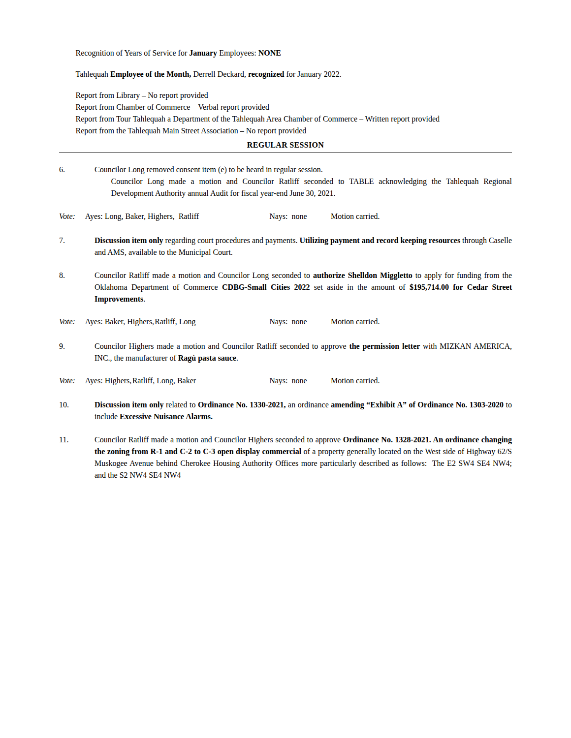Recognition of Years of Service for January Employees: NONE
Tahlequah Employee of the Month, Derrell Deckard, recognized for January 2022.
Report from Library – No report provided
Report from Chamber of Commerce – Verbal report provided
Report from Tour Tahlequah a Department of the Tahlequah Area Chamber of Commerce – Written report provided
Report from the Tahlequah Main Street Association – No report provided
REGULAR SESSION
| 6. | Councilor Long removed consent item (e) to be heard in regular session. Councilor Long made a motion and Councilor Ratliff seconded to TABLE acknowledging the Tahlequah Regional Development Authority annual Audit for fiscal year-end June 30, 2021. |
| Vote: | Ayes: Long, Baker, Highers, Ratliff | Nays: none | Motion carried. |
| 7. | Discussion item only regarding court procedures and payments. Utilizing payment and record keeping resources through Caselle and AMS, available to the Municipal Court. |
| 8. | Councilor Ratliff made a motion and Councilor Long seconded to authorize Shelldon Miggletto to apply for funding from the Oklahoma Department of Commerce CDBG-Small Cities 2022 set aside in the amount of $195,714.00 for Cedar Street Improvements . |
| Vote: | Ayes: Baker, Highers, Ratliff, Long | Nays: none | Motion carried. |
| 9. | Councilor Highers made a motion and Councilor Ratliff seconded to approve the permission letter with MIZKAN AMERICA, INC., the manufacturer of Ragù pasta sauce . |
| Vote: | Ayes: Highers, Ratliff, Long, Baker | Nays: none | Motion carried. |
| 10. | Discussion item only related to Ordinance No. 1330-2021, an ordinance amending “Exhibit A” of Ordinance No. 1303-2020 to include Excessive Nuisance Alarms. |
| 11. | Councilor Ratliff made a motion and Councilor Highers seconded to approve Ordinance No. 1328-2021. An ordinance changing the zoning from R-1 and C-2 to C-3 open display commercial of a property generally located on the West side of Highway 62/S Muskogee Avenue behind Cherokee Housing Authority Offices more particularly described as follows: The E2 SW4 SE4 NW4; and the S2 NW4 SE4 NW4 |